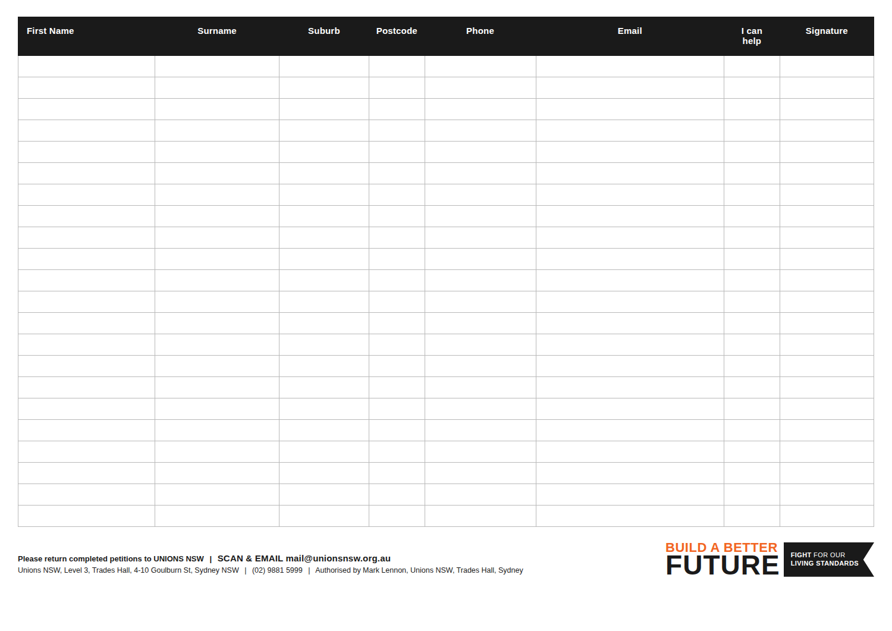| First Name | Surname | Suburb | Postcode | Phone | Email | I can help | Signature |
| --- | --- | --- | --- | --- | --- | --- | --- |
Please return completed petitions to UNIONS NSW | SCAN & EMAIL mail@unionsnsw.org.au
Unions NSW, Level 3, Trades Hall, 4-10 Goulburn St, Sydney NSW | (02) 9881 5999 | Authorised by Mark Lennon, Unions NSW, Trades Hall, Sydney
BUILD A BETTER FUTURE
FIGHT FOR OUR LIVING STANDARDS